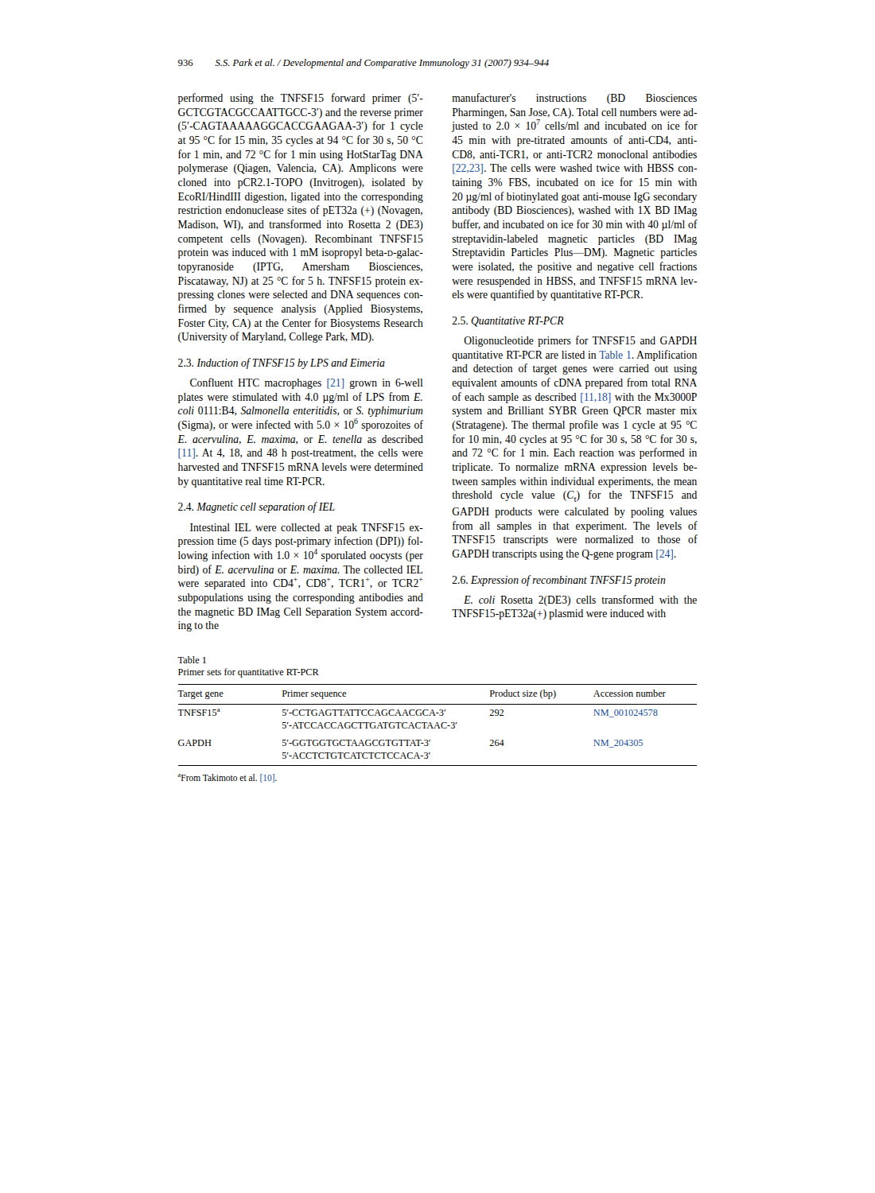936 S.S. Park et al. / Developmental and Comparative Immunology 31 (2007) 934–944
performed using the TNFSF15 forward primer (5′-GCTCGTACGCCAATTGCC-3′) and the reverse primer (5′-CAGTAAAAAGGCACCGAAGAA-3′) for 1 cycle at 95 °C for 15 min, 35 cycles at 94 °C for 30 s, 50 °C for 1 min, and 72 °C for 1 min using HotStarTag DNA polymerase (Qiagen, Valencia, CA). Amplicons were cloned into pCR2.1-TOPO (Invitrogen), isolated by EcoRI/HindIII digestion, ligated into the corresponding restriction endonuclease sites of pET32a (+) (Novagen, Madison, WI), and transformed into Rosetta 2 (DE3) competent cells (Novagen). Recombinant TNFSF15 protein was induced with 1 mM isopropyl beta-d-galactopyranoside (IPTG, Amersham Biosciences, Piscataway, NJ) at 25 °C for 5 h. TNFSF15 protein expressing clones were selected and DNA sequences confirmed by sequence analysis (Applied Biosystems, Foster City, CA) at the Center for Biosystems Research (University of Maryland, College Park, MD).
2.3. Induction of TNFSF15 by LPS and Eimeria
Confluent HTC macrophages [21] grown in 6-well plates were stimulated with 4.0 µg/ml of LPS from E. coli 0111:B4, Salmonella enteritidis, or S. typhimurium (Sigma), or were infected with 5.0 × 106 sporozoites of E. acervulina, E. maxima, or E. tenella as described [11]. At 4, 18, and 48 h post-treatment, the cells were harvested and TNFSF15 mRNA levels were determined by quantitative real time RT-PCR.
2.4. Magnetic cell separation of IEL
Intestinal IEL were collected at peak TNFSF15 expression time (5 days post-primary infection (DPI)) following infection with 1.0 × 104 sporulated oocysts (per bird) of E. acervulina or E. maxima. The collected IEL were separated into CD4+, CD8+, TCR1+, or TCR2+ subpopulations using the corresponding antibodies and the magnetic BD IMag Cell Separation System according to the
manufacturer's instructions (BD Biosciences Pharmingen, San Jose, CA). Total cell numbers were adjusted to 2.0 × 107 cells/ml and incubated on ice for 45 min with pre-titrated amounts of anti-CD4, anti-CD8, anti-TCR1, or anti-TCR2 monoclonal antibodies [22,23]. The cells were washed twice with HBSS containing 3% FBS, incubated on ice for 15 min with 20 µg/ml of biotinylated goat anti-mouse IgG secondary antibody (BD Biosciences), washed with 1X BD IMag buffer, and incubated on ice for 30 min with 40 µl/ml of streptavidin-labeled magnetic particles (BD IMag Streptavidin Particles Plus—DM). Magnetic particles were isolated, the positive and negative cell fractions were resuspended in HBSS, and TNFSF15 mRNA levels were quantified by quantitative RT-PCR.
2.5. Quantitative RT-PCR
Oligonucleotide primers for TNFSF15 and GAPDH quantitative RT-PCR are listed in Table 1. Amplification and detection of target genes were carried out using equivalent amounts of cDNA prepared from total RNA of each sample as described [11,18] with the Mx3000P system and Brilliant SYBR Green QPCR master mix (Stratagene). The thermal profile was 1 cycle at 95 °C for 10 min, 40 cycles at 95 °C for 30 s, 58 °C for 30 s, and 72 °C for 1 min. Each reaction was performed in triplicate. To normalize mRNA expression levels between samples within individual experiments, the mean threshold cycle value (Ct) for the TNFSF15 and GAPDH products were calculated by pooling values from all samples in that experiment. The levels of TNFSF15 transcripts were normalized to those of GAPDH transcripts using the Q-gene program [24].
2.6. Expression of recombinant TNFSF15 protein
E. coli Rosetta 2(DE3) cells transformed with the TNFSF15-pET32a(+) plasmid were induced with
Table 1 Primer sets for quantitative RT-PCR
| Target gene | Primer sequence | Product size (bp) | Accession number |
| --- | --- | --- | --- |
| TNFSF15 a | 5′-CCTGAGTTATTCCAGCAACGCA-3′ 5′-ATCCACCAGCTTGATGTCACTAAC-3′ | 292 | NM_001024578 |
| GAPDH | 5′-GGTGGTGCTAAGCGTGTTAT-3′ 5′-ACCTCTGTCATCTCTCCACA-3′ | 264 | NM_204305 |
aFrom Takimoto et al. [10].